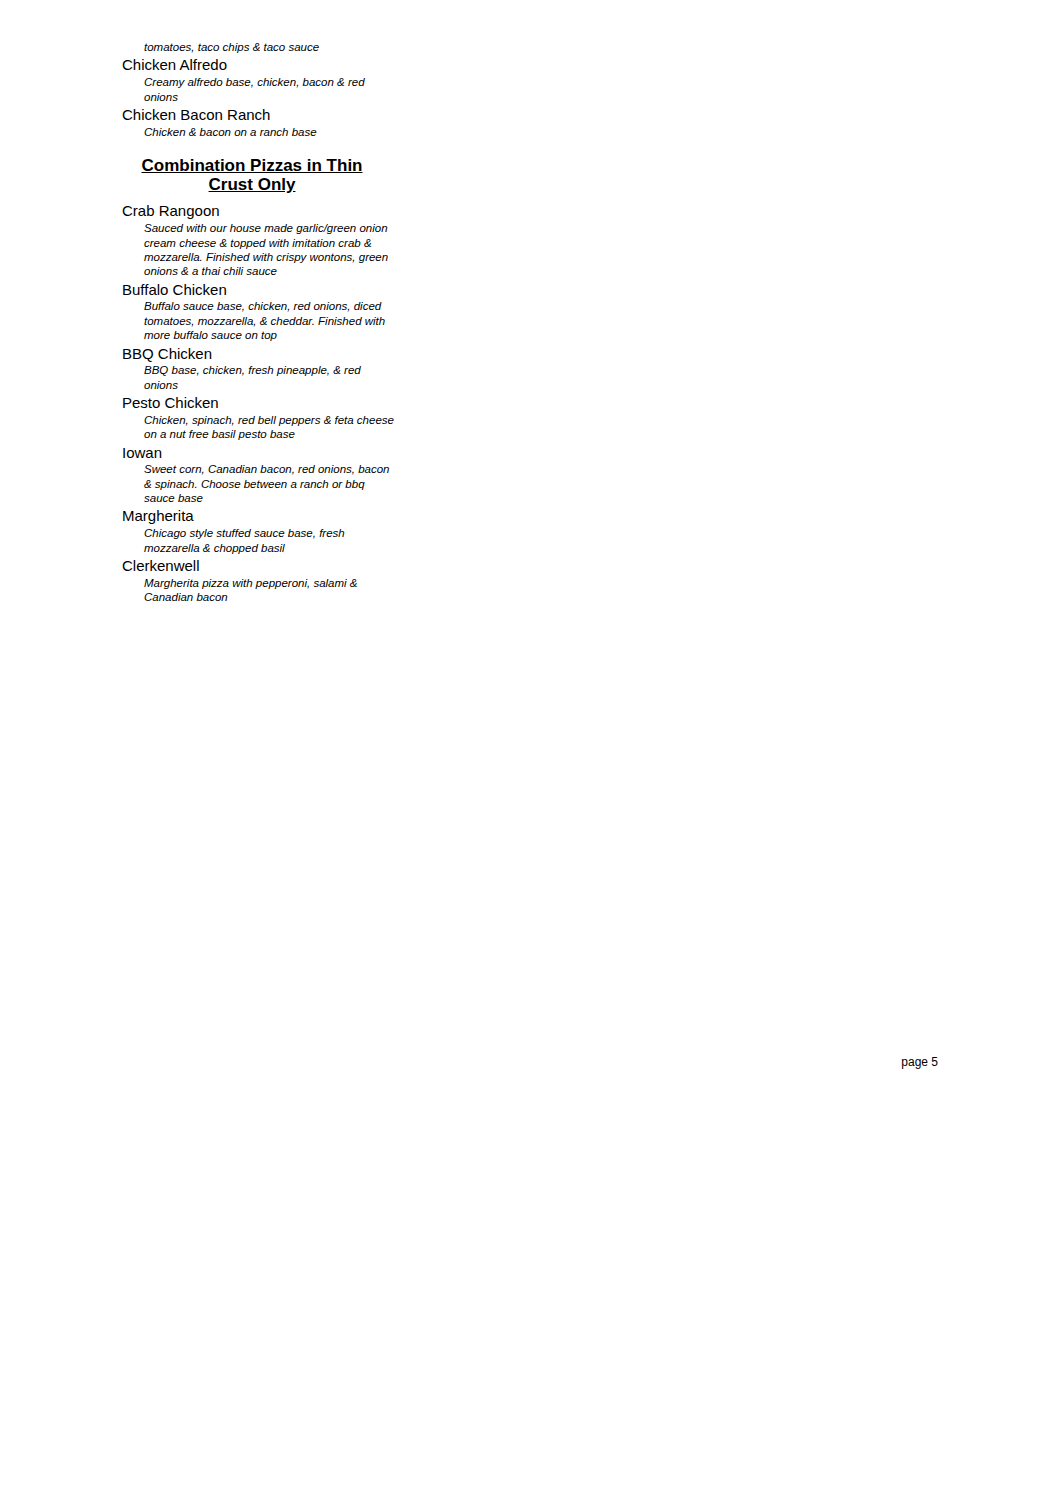tomatoes, taco chips & taco sauce
Chicken Alfredo
Creamy alfredo base, chicken, bacon & red onions
Chicken Bacon Ranch
Chicken & bacon on a ranch base
Combination Pizzas in Thin Crust Only
Crab Rangoon
Sauced with our house made garlic/green onion cream cheese & topped with imitation crab & mozzarella. Finished with crispy wontons, green onions & a thai chili sauce
Buffalo Chicken
Buffalo sauce base, chicken, red onions, diced tomatoes, mozzarella, & cheddar. Finished with more buffalo sauce on top
BBQ Chicken
BBQ base, chicken, fresh pineapple, & red onions
Pesto Chicken
Chicken, spinach, red bell peppers & feta cheese on a nut free basil pesto base
Iowan
Sweet corn, Canadian bacon, red onions, bacon & spinach. Choose between a ranch or bbq sauce base
Margherita
Chicago style stuffed sauce base, fresh mozzarella & chopped basil
Clerkenwell
Margherita pizza with pepperoni, salami & Canadian bacon
page 5